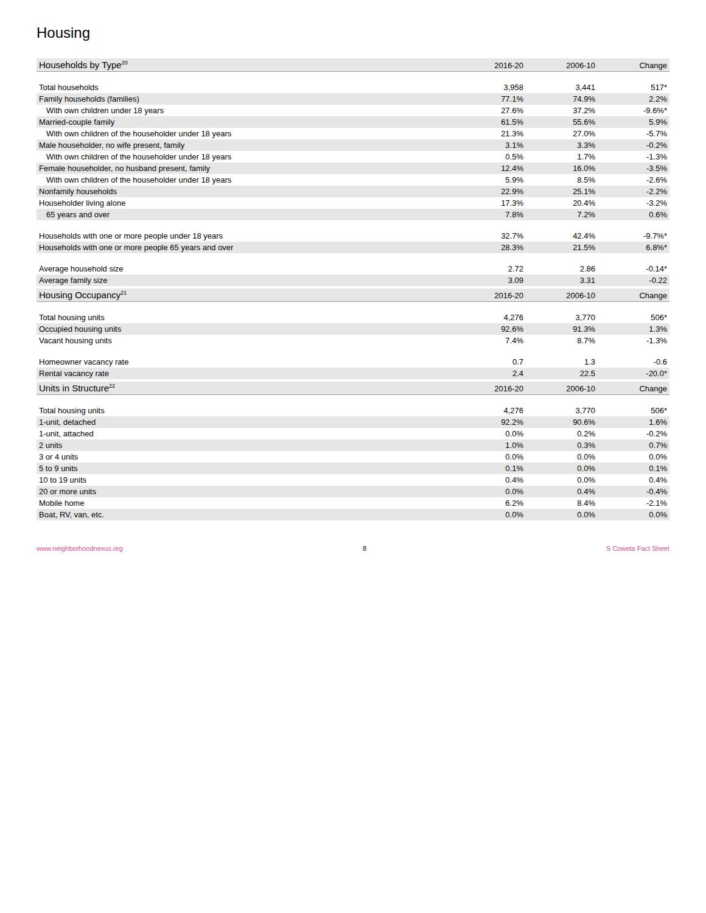Housing
| Households by Type 20 | 2016-20 | 2006-10 | Change |
| --- | --- | --- | --- |
| Total households | 3,958 | 3,441 | 517* |
| Family households (families) | 77.1% | 74.9% | 2.2% |
| With own children under 18 years | 27.6% | 37.2% | -9.6%* |
| Married-couple family | 61.5% | 55.6% | 5.9% |
| With own children of the householder under 18 years | 21.3% | 27.0% | -5.7% |
| Male householder, no wife present, family | 3.1% | 3.3% | -0.2% |
| With own children of the householder under 18 years | 0.5% | 1.7% | -1.3% |
| Female householder, no husband present, family | 12.4% | 16.0% | -3.5% |
| With own children of the householder under 18 years | 5.9% | 8.5% | -2.6% |
| Nonfamily households | 22.9% | 25.1% | -2.2% |
| Householder living alone | 17.3% | 20.4% | -3.2% |
| 65 years and over | 7.8% | 7.2% | 0.6% |
| Households with one or more people under 18 years | 32.7% | 42.4% | -9.7%* |
| Households with one or more people 65 years and over | 28.3% | 21.5% | 6.8%* |
| Average household size | 2.72 | 2.86 | -0.14* |
| Average family size | 3.09 | 3.31 | -0.22 |
| Housing Occupancy 21 | 2016-20 | 2006-10 | Change |
| --- | --- | --- | --- |
| Total housing units | 4,276 | 3,770 | 506* |
| Occupied housing units | 92.6% | 91.3% | 1.3% |
| Vacant housing units | 7.4% | 8.7% | -1.3% |
| Homeowner vacancy rate | 0.7 | 1.3 | -0.6 |
| Rental vacancy rate | 2.4 | 22.5 | -20.0* |
| Units in Structure 22 | 2016-20 | 2006-10 | Change |
| --- | --- | --- | --- |
| Total housing units | 4,276 | 3,770 | 506* |
| 1-unit, detached | 92.2% | 90.6% | 1.6% |
| 1-unit, attached | 0.0% | 0.2% | -0.2% |
| 2 units | 1.0% | 0.3% | 0.7% |
| 3 or 4 units | 0.0% | 0.0% | 0.0% |
| 5 to 9 units | 0.1% | 0.0% | 0.1% |
| 10 to 19 units | 0.4% | 0.0% | 0.4% |
| 20 or more units | 0.0% | 0.4% | -0.4% |
| Mobile home | 6.2% | 8.4% | -2.1% |
| Boat, RV, van, etc. | 0.0% | 0.0% | 0.0% |
www.neighborhoodnexus.org 8 S Coweta Fact Sheet